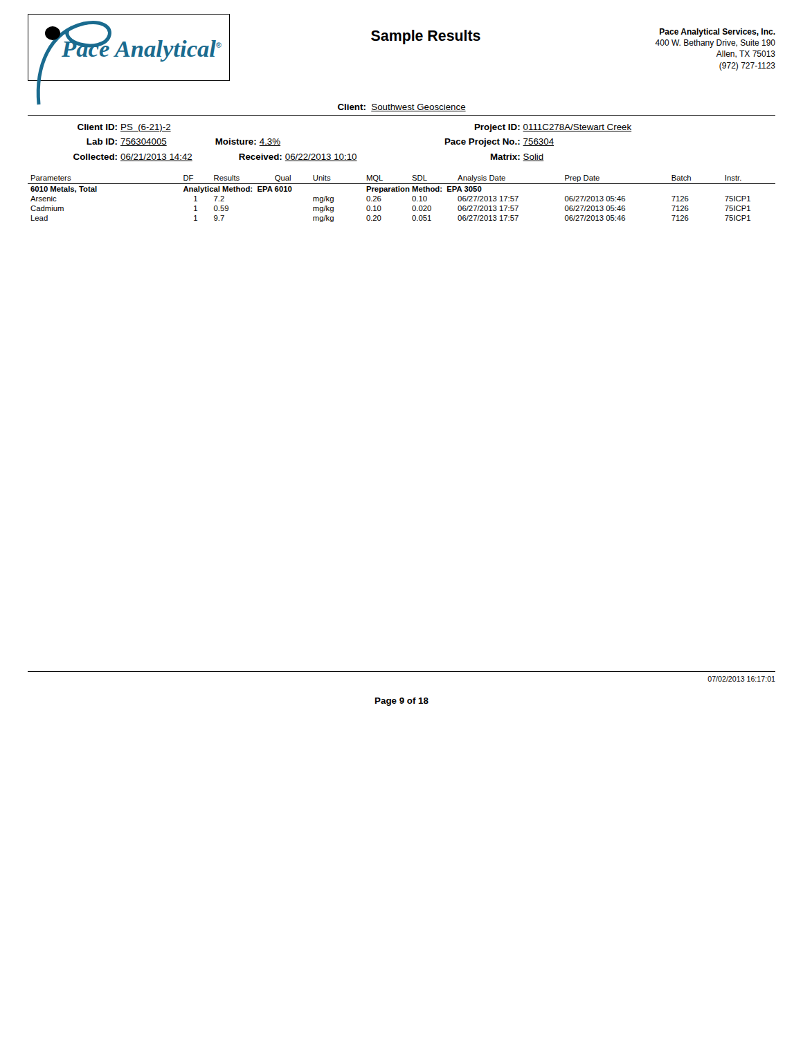Pace Analytical®
Sample Results
Pace Analytical Services, Inc.
400 W. Bethany Drive, Suite 190
Allen, TX 75013
(972) 727-1123
Client: Southwest Geoscience
Client ID: PS (6-21)-2
Lab ID: 756304005 Moisture: 4.3%
Collected: 06/21/2013 14:42 Received: 06/22/2013 10:10
Project ID: 0111C278A/Stewart Creek
Pace Project No.: 756304
Matrix: Solid
| Parameters | DF | Results | Qual | Units | MQL | SDL | Analysis Date | Prep Date | Batch | Instr. |
| --- | --- | --- | --- | --- | --- | --- | --- | --- | --- | --- |
| 6010 Metals, Total | Analytical Method: EPA 6010 | Preparation Method: EPA 3050 |
| Arsenic | 1 | 7.2 | | mg/kg | 0.26 | 0.10 | 06/27/2013 17:57 | 06/27/2013 05:46 | 7126 | 75ICP1 |
| Cadmium | 1 | 0.59 | | mg/kg | 0.10 | 0.020 | 06/27/2013 17:57 | 06/27/2013 05:46 | 7126 | 75ICP1 |
| Lead | 1 | 9.7 | | mg/kg | 0.20 | 0.051 | 06/27/2013 17:57 | 06/27/2013 05:46 | 7126 | 75ICP1 |
07/02/2013 16:17:01
Page 9 of 18